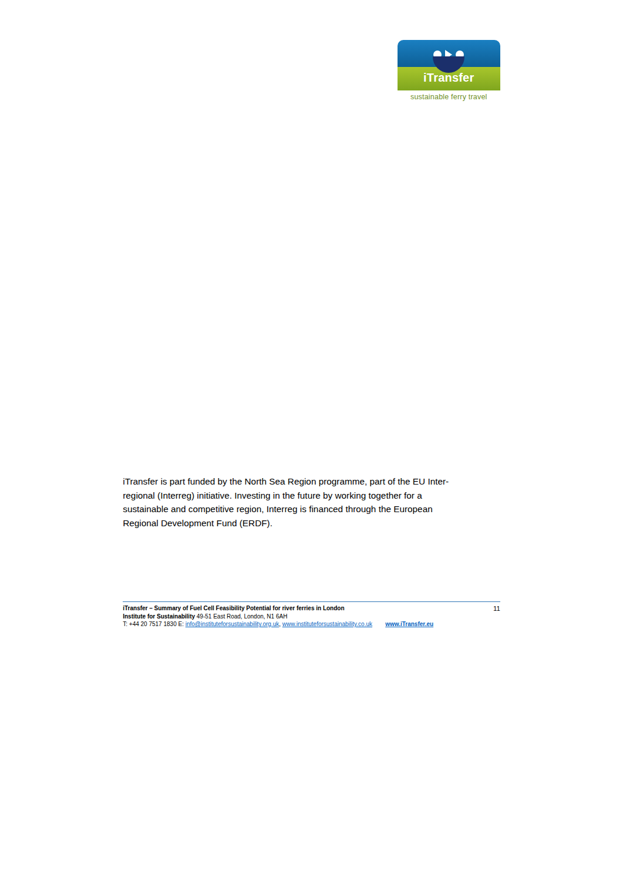iTransfer
sustainable ferry travel
iTransfer is part funded by the North Sea Region programme, part of the EU Inter-regional (Interreg) initiative. Investing in the future by working together for a sustainable and competitive region, Interreg is financed through the European Regional Development Fund (ERDF).
iTransfer – Summary of Fuel Cell Feasibility Potential for river ferries in London
Institute for Sustainability 49-51 East Road, London, N1 6AH
T: +44 20 7517 1830 E: info@instituteforsustainability.org.uk, www.instituteforsustainability.co.uk www.iTransfer.eu
11